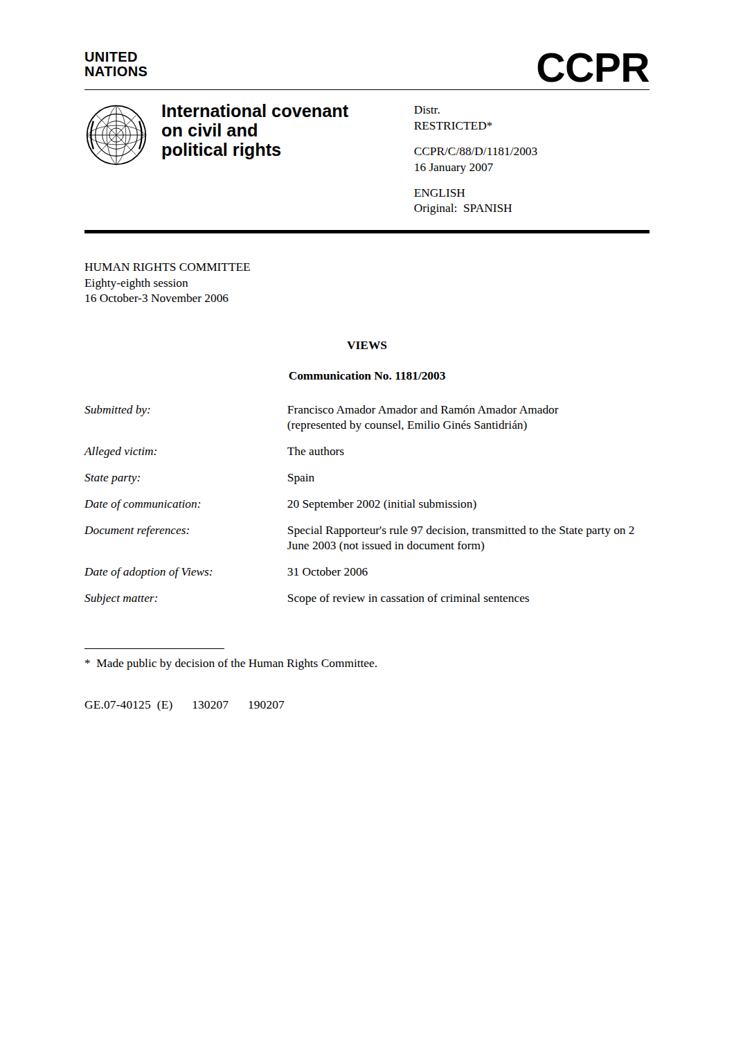UNITED
NATIONS
CCPR
International covenant
on civil and
political rights
Distr.
RESTRICTED*
CCPR/C/88/D/1181/2003
16 January 2007
ENGLISH
Original: SPANISH
HUMAN RIGHTS COMMITTEE
Eighty-eighth session
16 October-3 November 2006
VIEWS
Communication No. 1181/2003
| Submitted by : | Francisco Amador Amador and Ramón Amador Amador (represented by counsel, Emilio Ginés Santidrián) |
| Alleged victim : | The authors |
| State party : | Spain |
| Date of communication : | 20 September 2002 (initial submission) |
| Document references : | Special Rapporteur's rule 97 decision, transmitted to the State party on 2 June 2003 (not issued in document form) |
| Date of adoption of Views : | 31 October 2006 |
| Subject matter : | Scope of review in cassation of criminal sentences |
* Made public by decision of the Human Rights Committee.
GE.07-40125 (E) 130207 190207